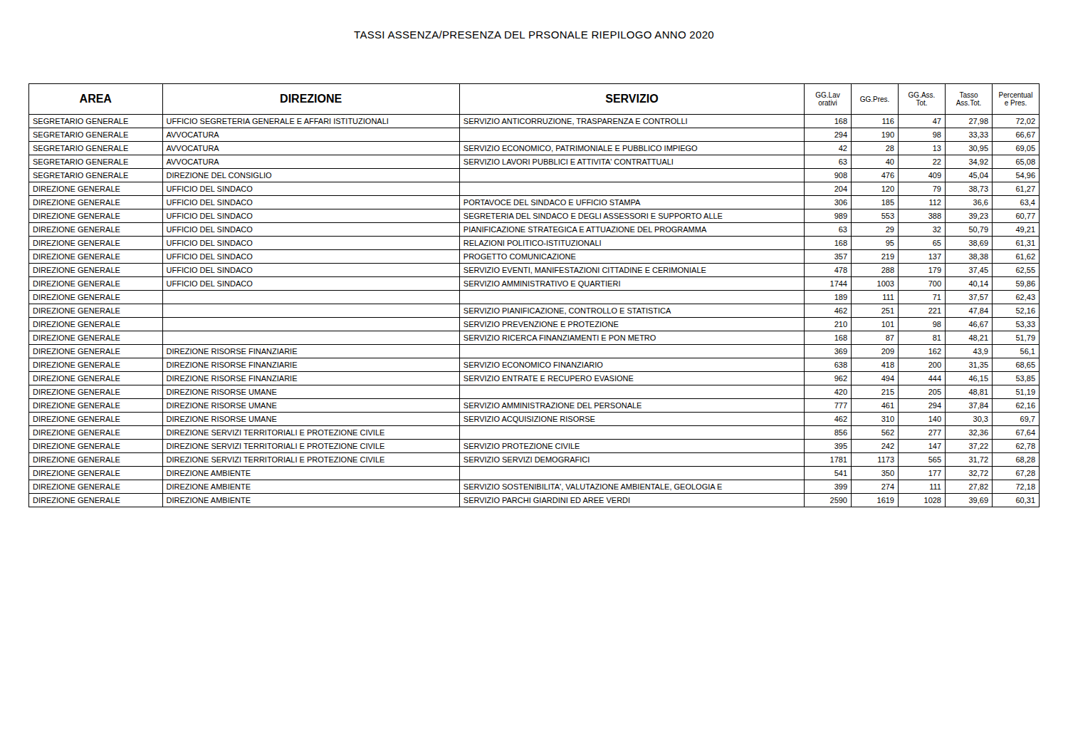TASSI ASSENZA/PRESENZA DEL PRSONALE RIEPILOGO ANNO 2020
| AREA | DIREZIONE | SERVIZIO | GG.Lav orativi | GG.Pres. | GG.Ass. Tot. | Tasso Ass.Tot. | Percentual e Pres. |
| --- | --- | --- | --- | --- | --- | --- | --- |
| SEGRETARIO GENERALE | UFFICIO SEGRETERIA GENERALE E AFFARI ISTITUZIONALI | SERVIZIO ANTICORRUZIONE, TRASPARENZA E CONTROLLI | 168 | 116 | 47 | 27,98 | 72,02 |
| SEGRETARIO GENERALE | AVVOCATURA | | 294 | 190 | 98 | 33,33 | 66,67 |
| SEGRETARIO GENERALE | AVVOCATURA | SERVIZIO ECONOMICO, PATRIMONIALE E PUBBLICO IMPIEGO | 42 | 28 | 13 | 30,95 | 69,05 |
| SEGRETARIO GENERALE | AVVOCATURA | SERVIZIO LAVORI PUBBLICI E ATTIVITA' CONTRATTUALI | 63 | 40 | 22 | 34,92 | 65,08 |
| SEGRETARIO GENERALE | DIREZIONE DEL CONSIGLIO | | 908 | 476 | 409 | 45,04 | 54,96 |
| DIREZIONE GENERALE | UFFICIO DEL SINDACO | | 204 | 120 | 79 | 38,73 | 61,27 |
| DIREZIONE GENERALE | UFFICIO DEL SINDACO | PORTAVOCE DEL SINDACO E UFFICIO STAMPA | 306 | 185 | 112 | 36,6 | 63,4 |
| DIREZIONE GENERALE | UFFICIO DEL SINDACO | SEGRETERIA DEL SINDACO E DEGLI ASSESSORI E SUPPORTO ALLE | 989 | 553 | 388 | 39,23 | 60,77 |
| DIREZIONE GENERALE | UFFICIO DEL SINDACO | PIANIFICAZIONE STRATEGICA E ATTUAZIONE DEL PROGRAMMA | 63 | 29 | 32 | 50,79 | 49,21 |
| DIREZIONE GENERALE | UFFICIO DEL SINDACO | RELAZIONI POLITICO-ISTITUZIONALI | 168 | 95 | 65 | 38,69 | 61,31 |
| DIREZIONE GENERALE | UFFICIO DEL SINDACO | PROGETTO COMUNICAZIONE | 357 | 219 | 137 | 38,38 | 61,62 |
| DIREZIONE GENERALE | UFFICIO DEL SINDACO | SERVIZIO EVENTI, MANIFESTAZIONI CITTADINE E CERIMONIALE | 478 | 288 | 179 | 37,45 | 62,55 |
| DIREZIONE GENERALE | UFFICIO DEL SINDACO | SERVIZIO AMMINISTRATIVO E QUARTIERI | 1744 | 1003 | 700 | 40,14 | 59,86 |
| DIREZIONE GENERALE | | | 189 | 111 | 71 | 37,57 | 62,43 |
| DIREZIONE GENERALE | | SERVIZIO PIANIFICAZIONE, CONTROLLO E STATISTICA | 462 | 251 | 221 | 47,84 | 52,16 |
| DIREZIONE GENERALE | | SERVIZIO PREVENZIONE E PROTEZIONE | 210 | 101 | 98 | 46,67 | 53,33 |
| DIREZIONE GENERALE | | SERVIZIO RICERCA FINANZIAMENTI E PON METRO | 168 | 87 | 81 | 48,21 | 51,79 |
| DIREZIONE GENERALE | DIREZIONE RISORSE FINANZIARIE | | 369 | 209 | 162 | 43,9 | 56,1 |
| DIREZIONE GENERALE | DIREZIONE RISORSE FINANZIARIE | SERVIZIO ECONOMICO FINANZIARIO | 638 | 418 | 200 | 31,35 | 68,65 |
| DIREZIONE GENERALE | DIREZIONE RISORSE FINANZIARIE | SERVIZIO ENTRATE E RECUPERO EVASIONE | 962 | 494 | 444 | 46,15 | 53,85 |
| DIREZIONE GENERALE | DIREZIONE RISORSE UMANE | | 420 | 215 | 205 | 48,81 | 51,19 |
| DIREZIONE GENERALE | DIREZIONE RISORSE UMANE | SERVIZIO AMMINISTRAZIONE DEL PERSONALE | 777 | 461 | 294 | 37,84 | 62,16 |
| DIREZIONE GENERALE | DIREZIONE RISORSE UMANE | SERVIZIO ACQUISIZIONE RISORSE | 462 | 310 | 140 | 30,3 | 69,7 |
| DIREZIONE GENERALE | DIREZIONE SERVIZI TERRITORIALI E PROTEZIONE CIVILE | | 856 | 562 | 277 | 32,36 | 67,64 |
| DIREZIONE GENERALE | DIREZIONE SERVIZI TERRITORIALI E PROTEZIONE CIVILE | SERVIZIO PROTEZIONE CIVILE | 395 | 242 | 147 | 37,22 | 62,78 |
| DIREZIONE GENERALE | DIREZIONE SERVIZI TERRITORIALI E PROTEZIONE CIVILE | SERVIZIO SERVIZI DEMOGRAFICI | 1781 | 1173 | 565 | 31,72 | 68,28 |
| DIREZIONE GENERALE | DIREZIONE AMBIENTE | | 541 | 350 | 177 | 32,72 | 67,28 |
| DIREZIONE GENERALE | DIREZIONE AMBIENTE | SERVIZIO SOSTENIBILITA', VALUTAZIONE AMBIENTALE, GEOLOGIA E | 399 | 274 | 111 | 27,82 | 72,18 |
| DIREZIONE GENERALE | DIREZIONE AMBIENTE | SERVIZIO PARCHI GIARDINI ED AREE VERDI | 2590 | 1619 | 1028 | 39,69 | 60,31 |